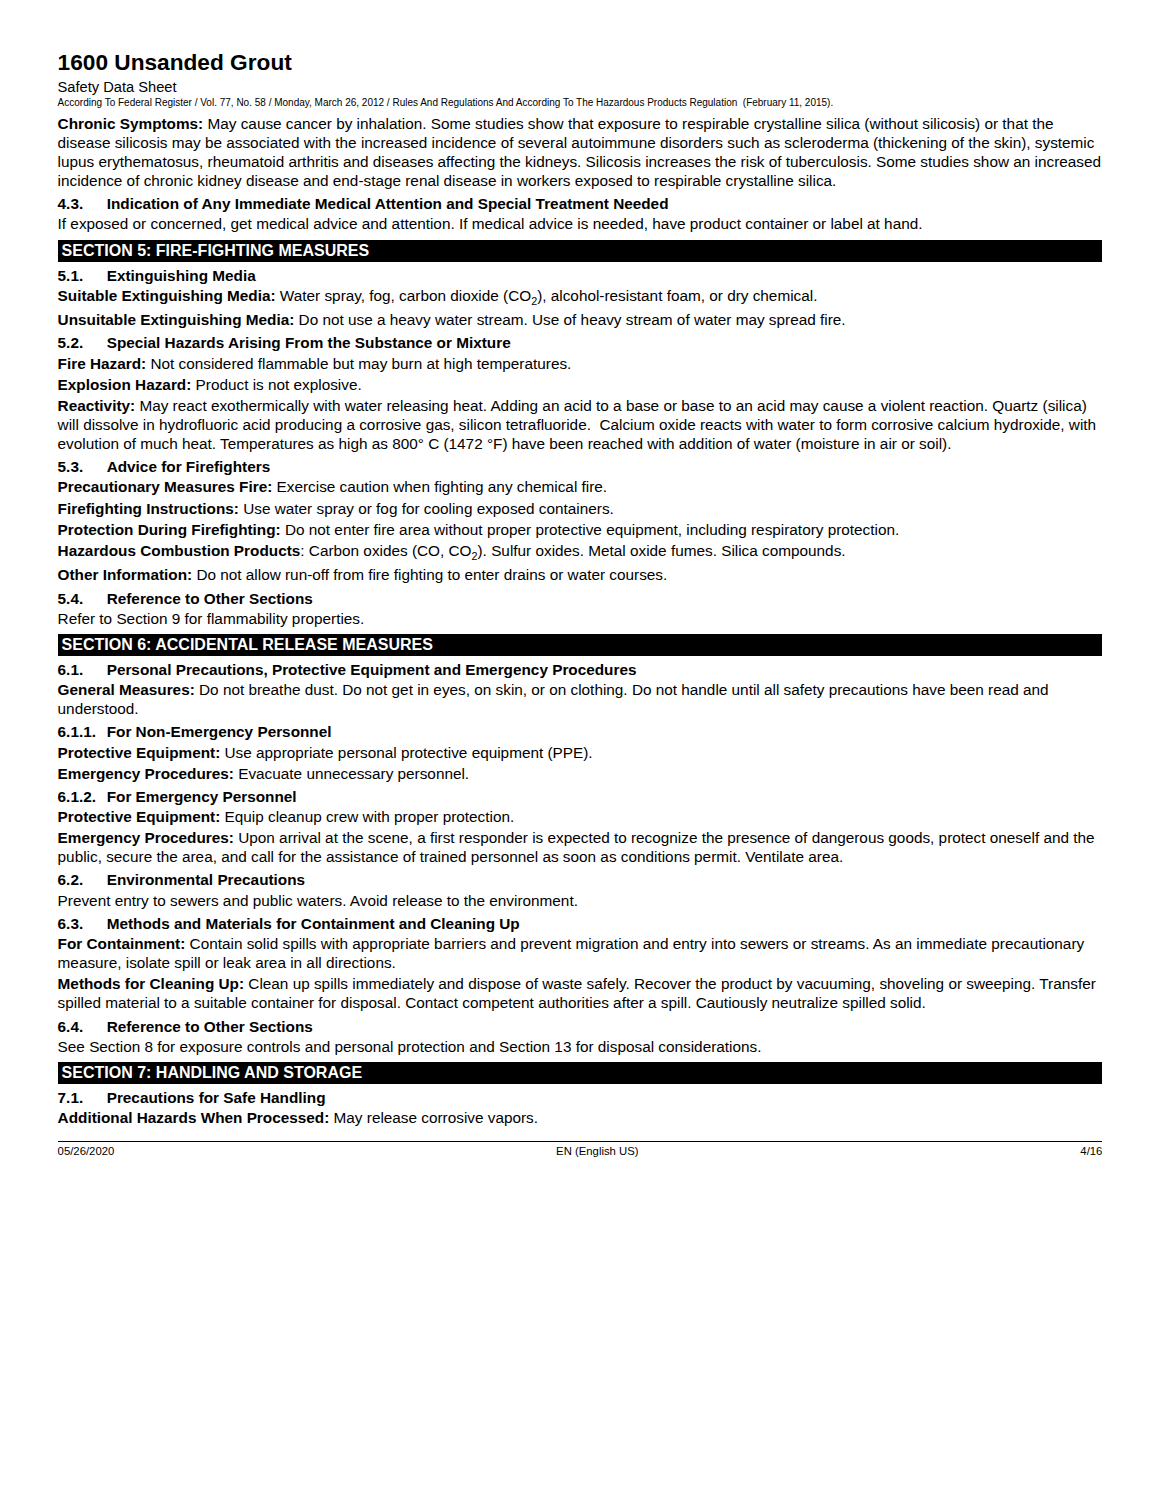1600 Unsanded Grout
Safety Data Sheet
According To Federal Register / Vol. 77, No. 58 / Monday, March 26, 2012 / Rules And Regulations And According To The Hazardous Products Regulation (February 11, 2015).
Chronic Symptoms: May cause cancer by inhalation. Some studies show that exposure to respirable crystalline silica (without silicosis) or that the disease silicosis may be associated with the increased incidence of several autoimmune disorders such as scleroderma (thickening of the skin), systemic lupus erythematosus, rheumatoid arthritis and diseases affecting the kidneys. Silicosis increases the risk of tuberculosis. Some studies show an increased incidence of chronic kidney disease and end-stage renal disease in workers exposed to respirable crystalline silica.
4.3. Indication of Any Immediate Medical Attention and Special Treatment Needed
If exposed or concerned, get medical advice and attention. If medical advice is needed, have product container or label at hand.
SECTION 5: FIRE-FIGHTING MEASURES
5.1. Extinguishing Media
Suitable Extinguishing Media: Water spray, fog, carbon dioxide (CO2), alcohol-resistant foam, or dry chemical.
Unsuitable Extinguishing Media: Do not use a heavy water stream. Use of heavy stream of water may spread fire.
5.2. Special Hazards Arising From the Substance or Mixture
Fire Hazard: Not considered flammable but may burn at high temperatures.
Explosion Hazard: Product is not explosive.
Reactivity: May react exothermically with water releasing heat. Adding an acid to a base or base to an acid may cause a violent reaction. Quartz (silica) will dissolve in hydrofluoric acid producing a corrosive gas, silicon tetrafluoride. Calcium oxide reacts with water to form corrosive calcium hydroxide, with evolution of much heat. Temperatures as high as 800° C (1472 °F) have been reached with addition of water (moisture in air or soil).
5.3. Advice for Firefighters
Precautionary Measures Fire: Exercise caution when fighting any chemical fire.
Firefighting Instructions: Use water spray or fog for cooling exposed containers.
Protection During Firefighting: Do not enter fire area without proper protective equipment, including respiratory protection.
Hazardous Combustion Products: Carbon oxides (CO, CO2). Sulfur oxides. Metal oxide fumes. Silica compounds.
Other Information: Do not allow run-off from fire fighting to enter drains or water courses.
5.4. Reference to Other Sections
Refer to Section 9 for flammability properties.
SECTION 6: ACCIDENTAL RELEASE MEASURES
6.1. Personal Precautions, Protective Equipment and Emergency Procedures
General Measures: Do not breathe dust. Do not get in eyes, on skin, or on clothing. Do not handle until all safety precautions have been read and understood.
6.1.1. For Non-Emergency Personnel
Protective Equipment: Use appropriate personal protective equipment (PPE).
Emergency Procedures: Evacuate unnecessary personnel.
6.1.2. For Emergency Personnel
Protective Equipment: Equip cleanup crew with proper protection.
Emergency Procedures: Upon arrival at the scene, a first responder is expected to recognize the presence of dangerous goods, protect oneself and the public, secure the area, and call for the assistance of trained personnel as soon as conditions permit. Ventilate area.
6.2. Environmental Precautions
Prevent entry to sewers and public waters. Avoid release to the environment.
6.3. Methods and Materials for Containment and Cleaning Up
For Containment: Contain solid spills with appropriate barriers and prevent migration and entry into sewers or streams. As an immediate precautionary measure, isolate spill or leak area in all directions.
Methods for Cleaning Up: Clean up spills immediately and dispose of waste safely. Recover the product by vacuuming, shoveling or sweeping. Transfer spilled material to a suitable container for disposal. Contact competent authorities after a spill. Cautiously neutralize spilled solid.
6.4. Reference to Other Sections
See Section 8 for exposure controls and personal protection and Section 13 for disposal considerations.
SECTION 7: HANDLING AND STORAGE
7.1. Precautions for Safe Handling
Additional Hazards When Processed: May release corrosive vapors.
05/26/2020 EN (English US) 4/16